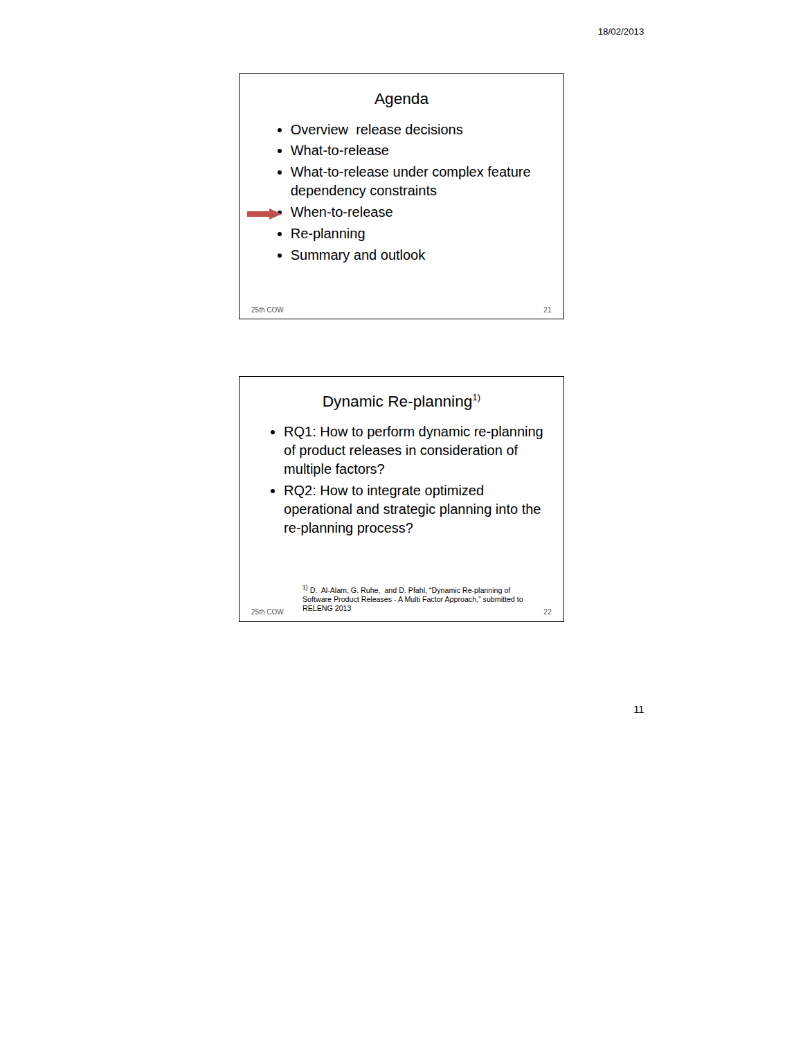18/02/2013
Agenda
Overview release decisions
What-to-release
What-to-release under complex feature dependency constraints
When-to-release
Re-planning
Summary and outlook
25th COW
21
Dynamic Re-planning1)
RQ1: How to perform dynamic re-planning of product releases in consideration of multiple factors?
RQ2: How to integrate optimized operational and strategic planning into the re-planning process?
1) D. Al-Alam, G. Ruhe, and D. Pfahl, “Dynamic Re-planning of Software Product Releases - A Multi Factor Approach,” submitted to RELENG 2013
25th COW
22
11